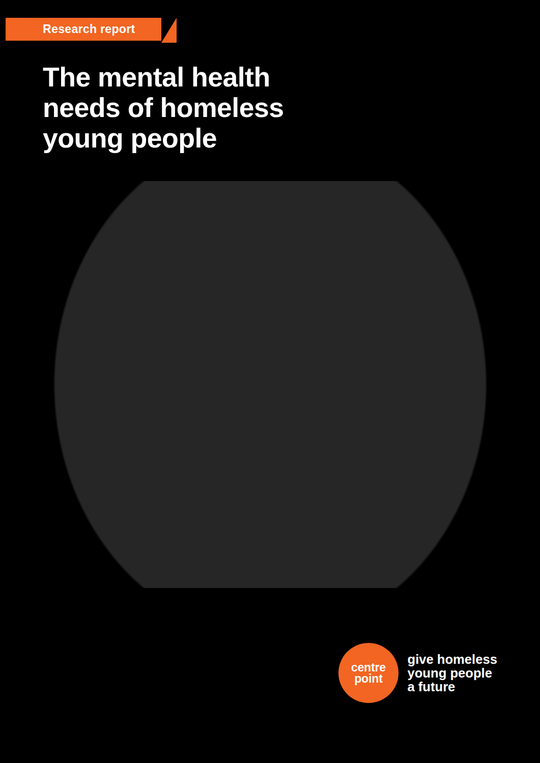Research report
The mental health needs of homeless young people
centre point
give homeless
young people
a future